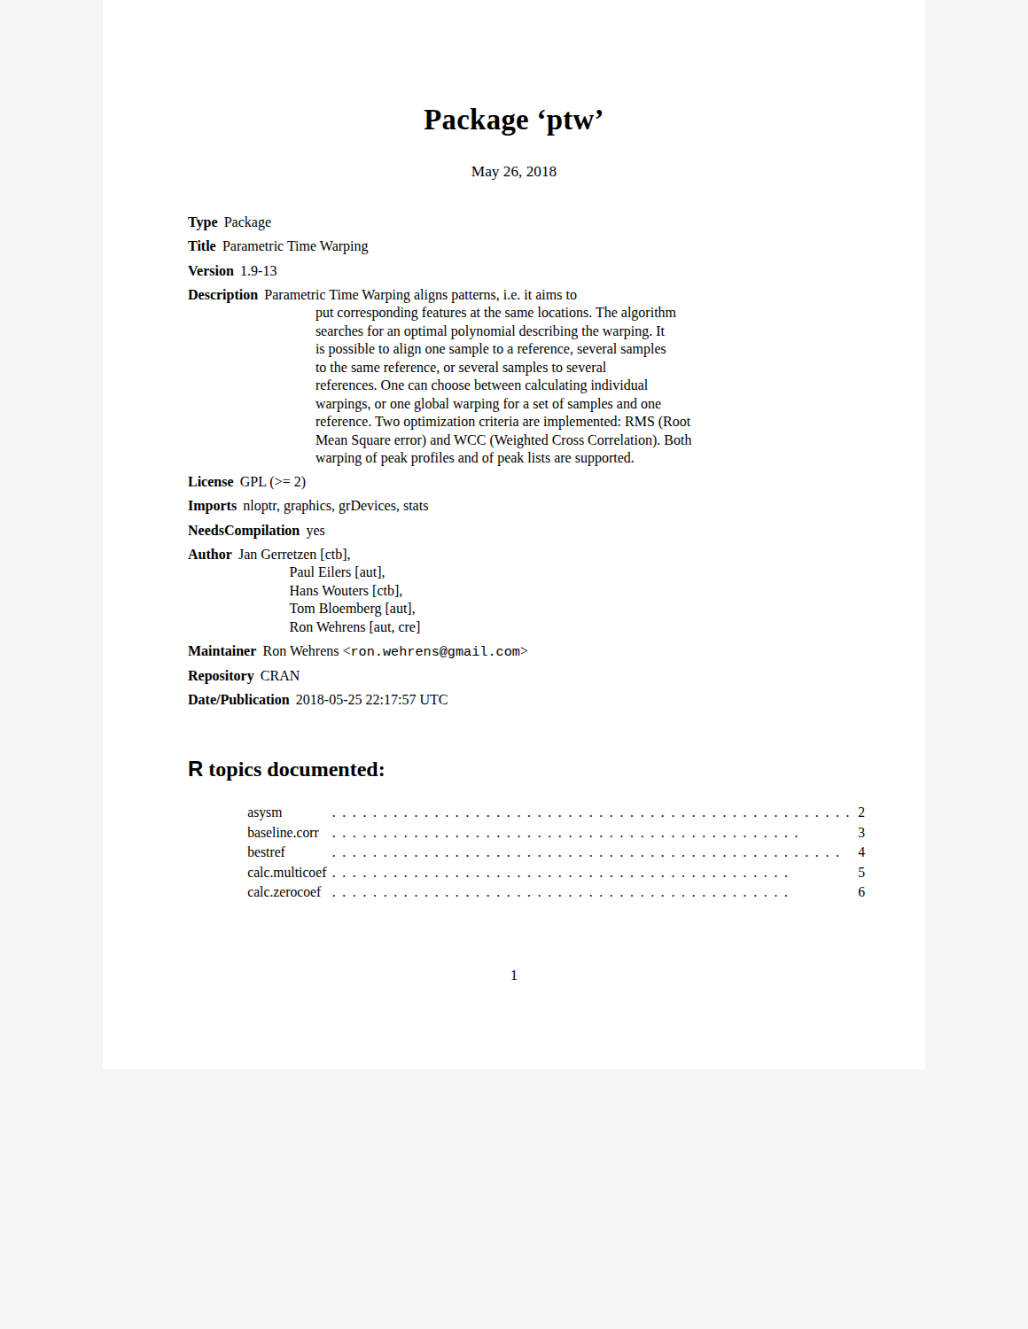Package ‘ptw’
May 26, 2018
Type
Package
Title
Parametric Time Warping
Version
1.9-13
Description
Parametric Time Warping aligns patterns, i.e. it aims to
put corresponding features at the same locations. The algorithm
searches for an optimal polynomial describing the warping. It
is possible to align one sample to a reference, several samples
to the same reference, or several samples to several
references. One can choose between calculating individual
warpings, or one global warping for a set of samples and one
reference. Two optimization criteria are implemented: RMS (Root
Mean Square error) and WCC (Weighted Cross Correlation). Both
warping of peak profiles and of peak lists are supported.
License
GPL (>= 2)
Imports
nloptr, graphics, grDevices, stats
NeedsCompilation
yes
Author
Jan Gerretzen [ctb],
Paul Eilers [aut],
Hans Wouters [ctb],
Tom Bloemberg [aut],
Ron Wehrens [aut, cre]
Maintainer
Ron Wehrens <ron.wehrens@gmail.com>
Repository
CRAN
Date/Publication
2018-05-25 22:17:57 UTC
R topics documented:
| asysm | . . . . . . . . . . . . . . . . . . . . . . . . . . . . . . . . . . . . . . . . . . . . . . . . . . . | 2 |
| baseline.corr | . . . . . . . . . . . . . . . . . . . . . . . . . . . . . . . . . . . . . . . . . . . . . . | 3 |
| bestref | . . . . . . . . . . . . . . . . . . . . . . . . . . . . . . . . . . . . . . . . . . . . . . . . . . | 4 |
| calc.multicoef | . . . . . . . . . . . . . . . . . . . . . . . . . . . . . . . . . . . . . . . . . . . . . | 5 |
| calc.zerocoef | . . . . . . . . . . . . . . . . . . . . . . . . . . . . . . . . . . . . . . . . . . . . . | 6 |
1